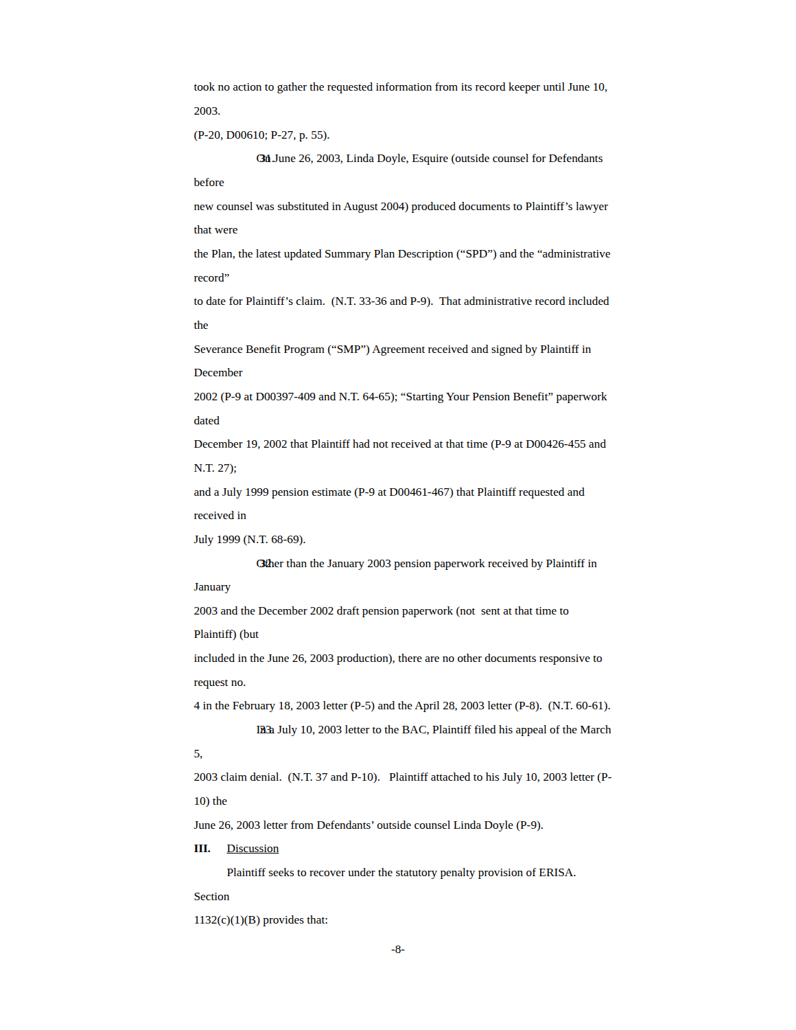took no action to gather the requested information from its record keeper until June 10, 2003.
(P-20, D00610; P-27, p. 55).
31. On June 26, 2003, Linda Doyle, Esquire (outside counsel for Defendants before
new counsel was substituted in August 2004) produced documents to Plaintiff’s lawyer that were
the Plan, the latest updated Summary Plan Description (“SPD”) and the “administrative record”
to date for Plaintiff’s claim. (N.T. 33-36 and P-9). That administrative record included the
Severance Benefit Program (“SMP”) Agreement received and signed by Plaintiff in December
2002 (P-9 at D00397-409 and N.T. 64-65); “Starting Your Pension Benefit” paperwork dated
December 19, 2002 that Plaintiff had not received at that time (P-9 at D00426-455 and N.T. 27);
and a July 1999 pension estimate (P-9 at D00461-467) that Plaintiff requested and received in
July 1999 (N.T. 68-69).
32. Other than the January 2003 pension paperwork received by Plaintiff in January
2003 and the December 2002 draft pension paperwork (not sent at that time to Plaintiff) (but
included in the June 26, 2003 production), there are no other documents responsive to request no.
4 in the February 18, 2003 letter (P-5) and the April 28, 2003 letter (P-8). (N.T. 60-61).
33. In a July 10, 2003 letter to the BAC, Plaintiff filed his appeal of the March 5,
2003 claim denial. (N.T. 37 and P-10). Plaintiff attached to his July 10, 2003 letter (P-10) the
June 26, 2003 letter from Defendants’ outside counsel Linda Doyle (P-9).
III. Discussion
Plaintiff seeks to recover under the statutory penalty provision of ERISA. Section
1132(c)(1)(B) provides that:
-8-